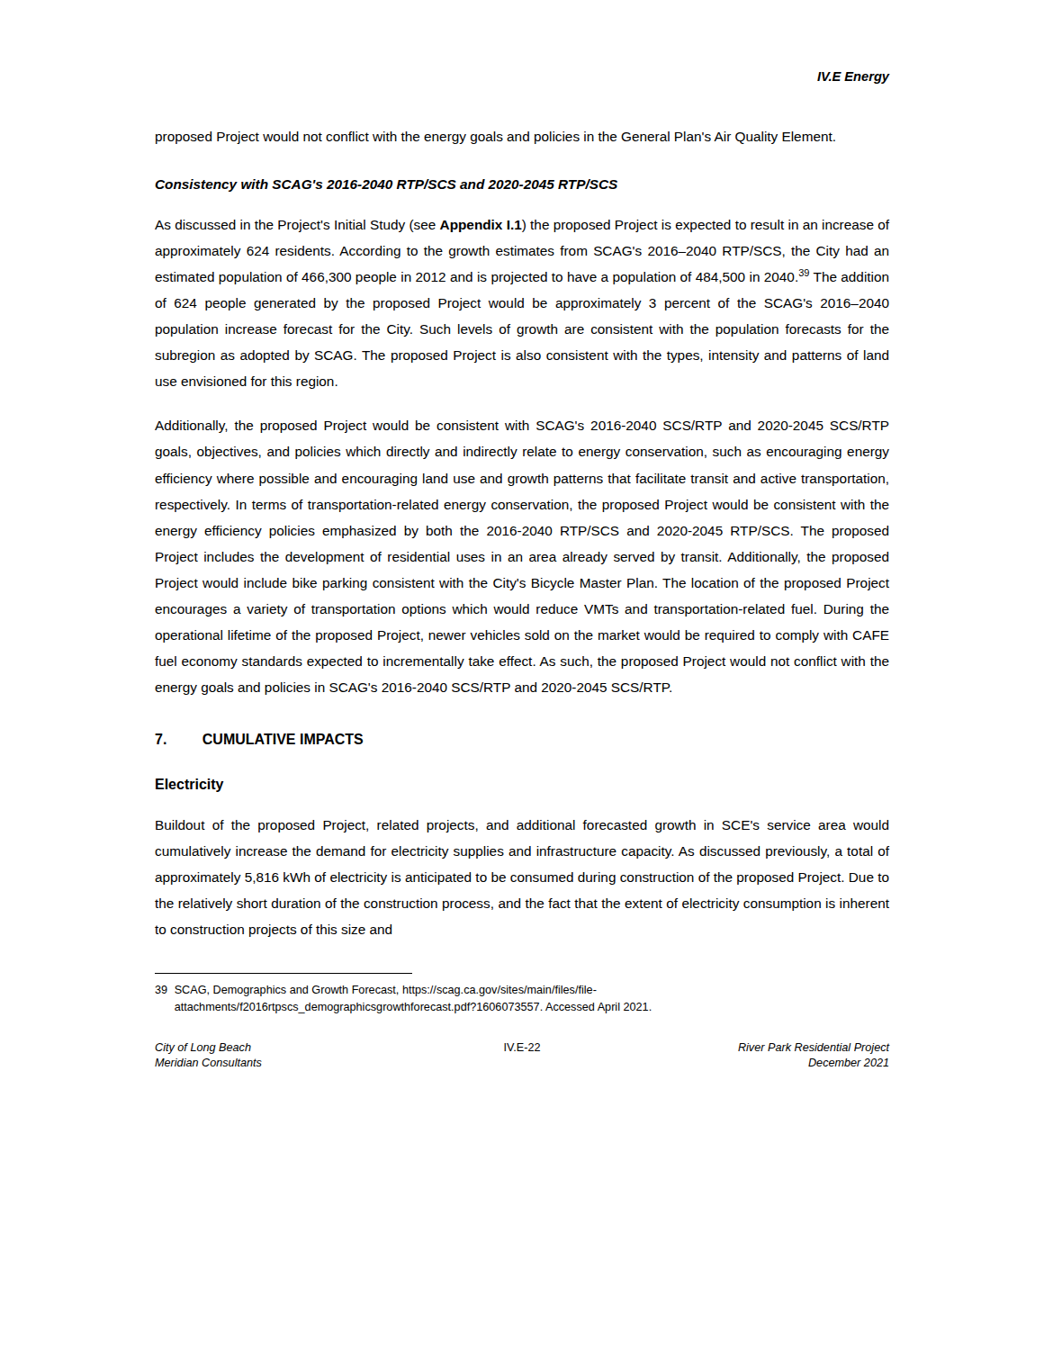IV.E Energy
proposed Project would not conflict with the energy goals and policies in the General Plan's Air Quality Element.
Consistency with SCAG's 2016-2040 RTP/SCS and 2020-2045 RTP/SCS
As discussed in the Project's Initial Study (see Appendix I.1) the proposed Project is expected to result in an increase of approximately 624 residents. According to the growth estimates from SCAG's 2016–2040 RTP/SCS, the City had an estimated population of 466,300 people in 2012 and is projected to have a population of 484,500 in 2040.39 The addition of 624 people generated by the proposed Project would be approximately 3 percent of the SCAG's 2016–2040 population increase forecast for the City. Such levels of growth are consistent with the population forecasts for the subregion as adopted by SCAG. The proposed Project is also consistent with the types, intensity and patterns of land use envisioned for this region.
Additionally, the proposed Project would be consistent with SCAG's 2016-2040 SCS/RTP and 2020-2045 SCS/RTP goals, objectives, and policies which directly and indirectly relate to energy conservation, such as encouraging energy efficiency where possible and encouraging land use and growth patterns that facilitate transit and active transportation, respectively. In terms of transportation-related energy conservation, the proposed Project would be consistent with the energy efficiency policies emphasized by both the 2016-2040 RTP/SCS and 2020-2045 RTP/SCS. The proposed Project includes the development of residential uses in an area already served by transit. Additionally, the proposed Project would include bike parking consistent with the City's Bicycle Master Plan. The location of the proposed Project encourages a variety of transportation options which would reduce VMTs and transportation-related fuel. During the operational lifetime of the proposed Project, newer vehicles sold on the market would be required to comply with CAFE fuel economy standards expected to incrementally take effect. As such, the proposed Project would not conflict with the energy goals and policies in SCAG's 2016-2040 SCS/RTP and 2020-2045 SCS/RTP.
7. CUMULATIVE IMPACTS
Electricity
Buildout of the proposed Project, related projects, and additional forecasted growth in SCE's service area would cumulatively increase the demand for electricity supplies and infrastructure capacity. As discussed previously, a total of approximately 5,816 kWh of electricity is anticipated to be consumed during construction of the proposed Project. Due to the relatively short duration of the construction process, and the fact that the extent of electricity consumption is inherent to construction projects of this size and
39 SCAG, Demographics and Growth Forecast, https://scag.ca.gov/sites/main/files/file-attachments/f2016rtpscs_demographicsgrowthforecast.pdf?1606073557. Accessed April 2021.
City of Long Beach
Meridian Consultants
IV.E-22
River Park Residential Project
December 2021